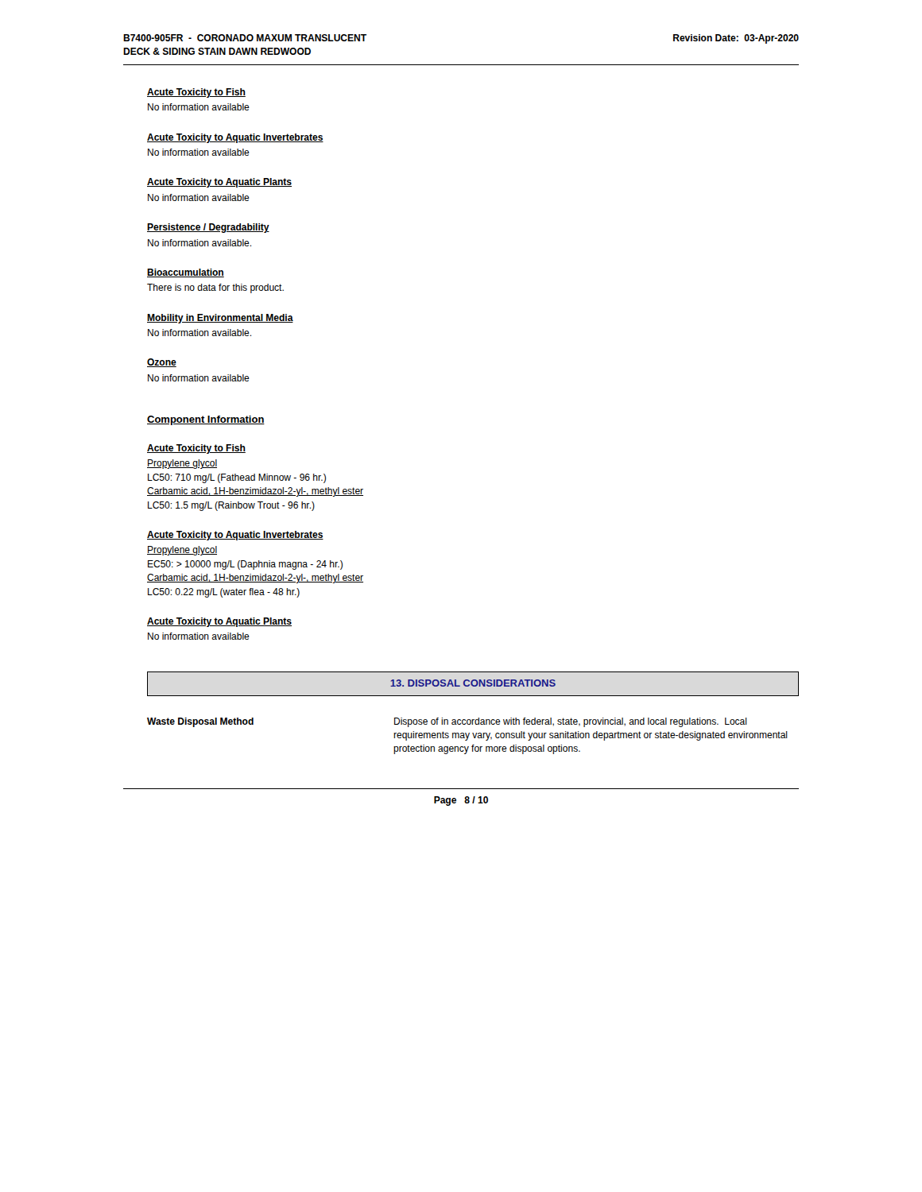B7400-905FR - CORONADO MAXUM TRANSLUCENT
DECK & SIDING STAIN DAWN REDWOOD
Revision Date: 03-Apr-2020
Acute Toxicity to Fish
No information available
Acute Toxicity to Aquatic Invertebrates
No information available
Acute Toxicity to Aquatic Plants
No information available
Persistence / Degradability
No information available.
Bioaccumulation
There is no data for this product.
Mobility in Environmental Media
No information available.
Ozone
No information available
Component Information
Acute Toxicity to Fish
Propylene glycol
LC50: 710 mg/L (Fathead Minnow - 96 hr.)
Carbamic acid, 1H-benzimidazol-2-yl-, methyl ester
LC50: 1.5 mg/L (Rainbow Trout - 96 hr.)
Acute Toxicity to Aquatic Invertebrates
Propylene glycol
EC50: > 10000 mg/L (Daphnia magna - 24 hr.)
Carbamic acid, 1H-benzimidazol-2-yl-, methyl ester
LC50: 0.22 mg/L (water flea - 48 hr.)
Acute Toxicity to Aquatic Plants
No information available
13. DISPOSAL CONSIDERATIONS
Waste Disposal Method
Dispose of in accordance with federal, state, provincial, and local regulations. Local requirements may vary, consult your sanitation department or state-designated environmental protection agency for more disposal options.
Page 8 / 10